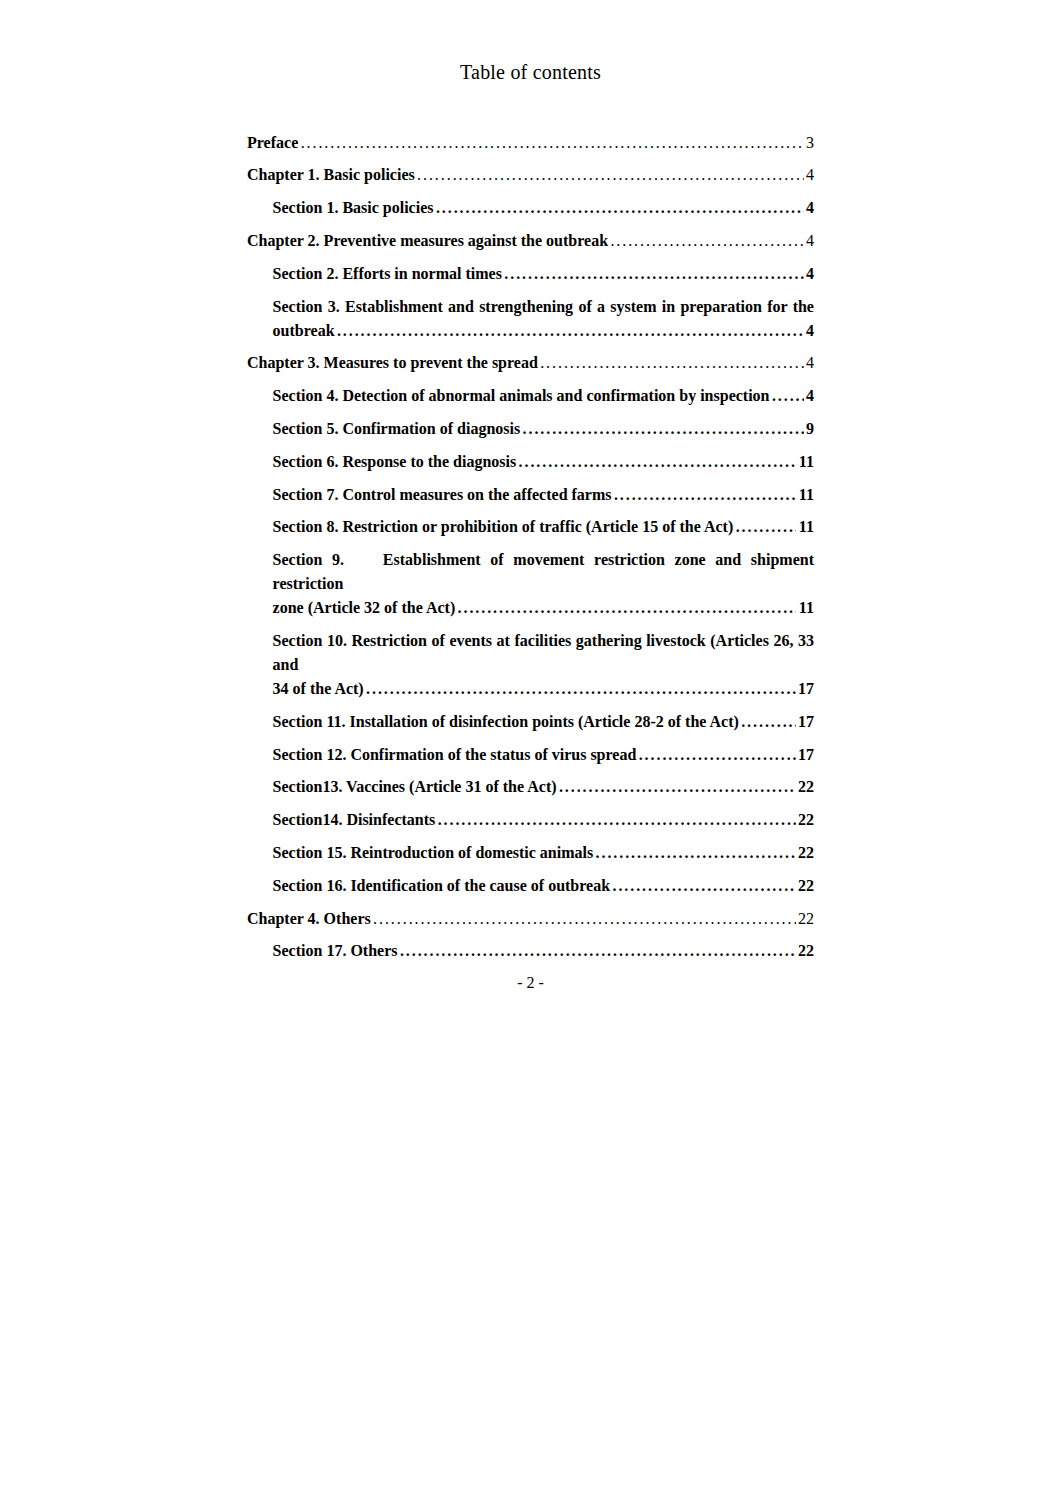Table of contents
Preface .................................................................................................................. 3
Chapter 1. Basic policies ................................................................................................ 4
Section 1. Basic policies .................................................................................................. 4
Chapter 2. Preventive measures against the outbreak .................................................. 4
Section 2. Efforts in normal times .............................................................................. 4
Section 3. Establishment and strengthening of a system in preparation for the outbreak ....................................................................................................................... 4
Chapter 3. Measures to prevent the spread ..................................................................... 4
Section 4. Detection of abnormal animals and confirmation by inspection ............. 4
Section 5. Confirmation of diagnosis .......................................................................... 9
Section 6. Response to the diagnosis .......................................................................... 11
Section 7. Control measures on the affected farms ................................................... 11
Section 8. Restriction or prohibition of traffic (Article 15 of the Act) ................... 11
Section 9. Establishment of movement restriction zone and shipment restriction zone (Article 32 of the Act) ......................................................................................... 11
Section 10. Restriction of events at facilities gathering livestock (Articles 26, 33 and 34 of the Act) .......................................................................................................... 17
Section 11. Installation of disinfection points (Article 28-2 of the Act) .................. 17
Section 12. Confirmation of the status of virus spread .......................................... 17
Section13. Vaccines (Article 31 of the Act) ............................................................. 22
Section14. Disinfectants .............................................................................................. 22
Section 15. Reintroduction of domestic animals ....................................................... 22
Section 16. Identification of the cause of outbreak ................................................... 22
Chapter 4. Others ......................................................................................................... 22
Section 17. Others .................................................................................................... 22
- 2 -